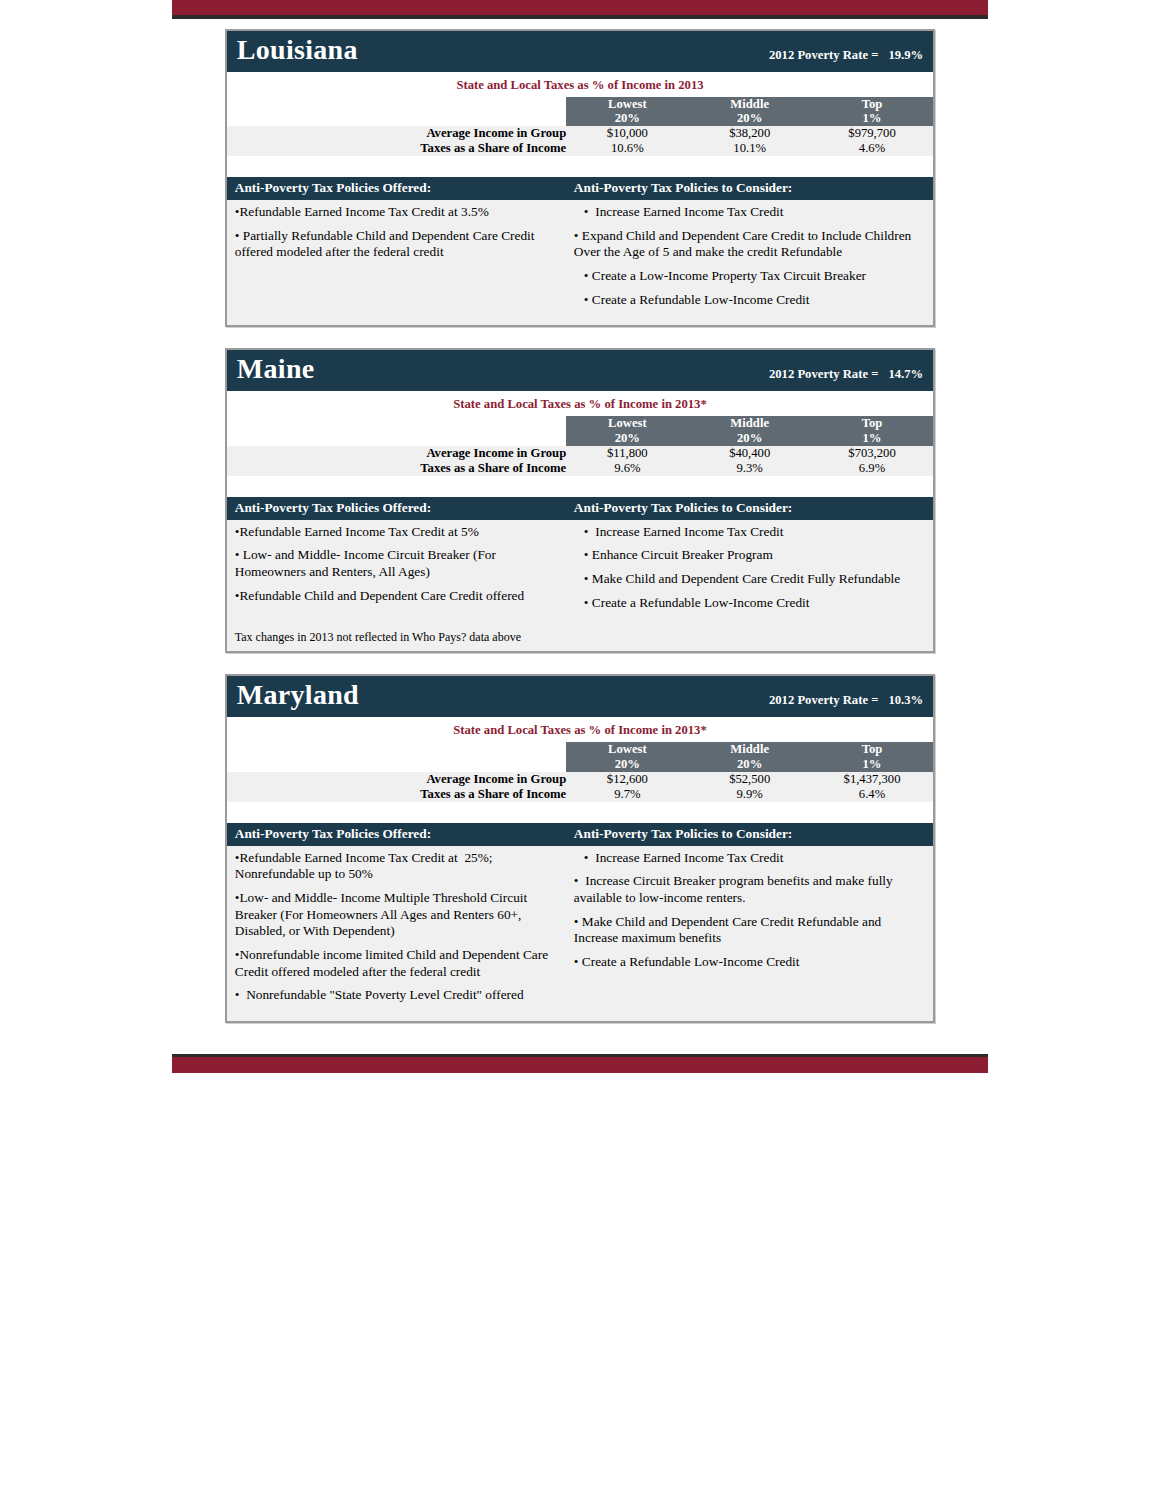Louisiana
2012 Poverty Rate =19.9%
State and Local Taxes as % of Income in 2013
| | Lowest 20% | Middle 20% | Top 1% |
| Average Income in Group | $10,000 | $38,200 | $979,700 |
| Taxes as a Share of Income | 10.6% | 10.1% | 4.6% |
Anti-Poverty Tax Policies Offered:
Anti-Poverty Tax Policies to Consider:
•Refundable Earned Income Tax Credit at 3.5%
• Partially Refundable Child and Dependent Care Credit offered modeled after the federal credit
• Increase Earned Income Tax Credit
• Expand Child and Dependent Care Credit to Include Children Over the Age of 5 and make the credit Refundable
• Create a Low-Income Property Tax Circuit Breaker
• Create a Refundable Low-Income Credit
Maine
2012 Poverty Rate =14.7%
State and Local Taxes as % of Income in 2013*
| | Lowest 20% | Middle 20% | Top 1% |
| Average Income in Group | $11,800 | $40,400 | $703,200 |
| Taxes as a Share of Income | 9.6% | 9.3% | 6.9% |
Anti-Poverty Tax Policies Offered:
Anti-Poverty Tax Policies to Consider:
•Refundable Earned Income Tax Credit at 5%
• Low- and Middle- Income Circuit Breaker (For Homeowners and Renters, All Ages)
•Refundable Child and Dependent Care Credit offered
• Increase Earned Income Tax Credit
• Enhance Circuit Breaker Program
• Make Child and Dependent Care Credit Fully Refundable
• Create a Refundable Low-Income Credit
Tax changes in 2013 not reflected in Who Pays? data above
Maryland
2012 Poverty Rate =10.3%
State and Local Taxes as % of Income in 2013*
| | Lowest 20% | Middle 20% | Top 1% |
| Average Income in Group | $12,600 | $52,500 | $1,437,300 |
| Taxes as a Share of Income | 9.7% | 9.9% | 6.4% |
Anti-Poverty Tax Policies Offered:
Anti-Poverty Tax Policies to Consider:
•Refundable Earned Income Tax Credit at 25%; Nonrefundable up to 50%
•Low- and Middle- Income Multiple Threshold Circuit Breaker (For Homeowners All Ages and Renters 60+, Disabled, or With Dependent)
•Nonrefundable income limited Child and Dependent Care Credit offered modeled after the federal credit
• Nonrefundable "State Poverty Level Credit" offered
• Increase Earned Income Tax Credit
• Increase Circuit Breaker program benefits and make fully available to low-income renters.
• Make Child and Dependent Care Credit Refundable and Increase maximum benefits
• Create a Refundable Low-Income Credit